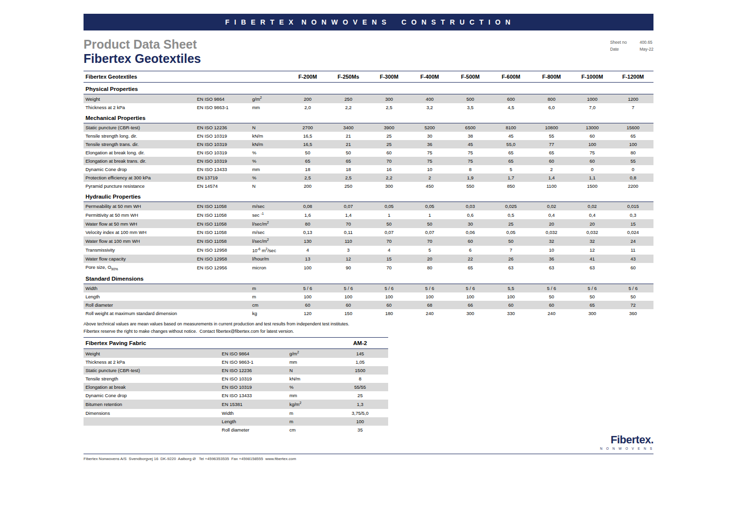F I B E R T E X N O N W O V E N S C O N S T R U C T I O N
Product Data Sheet
Fibertex Geotextiles
| Sheet no | 400.65 |
| Date | May-22 |
| Fibertex Geotextiles | F-200M | F-250Ms | F-300M | F-400M | F-500M | F-600M | F-800M | F-1000M | F-1200M |
| --- | --- | --- | --- | --- | --- | --- | --- | --- | --- |
| Physical Properties |
| Weight | EN ISO 9864 | g/m 2 | 200 | 250 | 300 | 400 | 500 | 600 | 800 | 1000 | 1200 |
| Thickness at 2 kPa | EN ISO 9863-1 | mm | 2,0 | 2,2 | 2,5 | 3,2 | 3,5 | 4,5 | 6,0 | 7,0 | 7 |
| Mechanical Properties |
| Static puncture (CBR-test) | EN ISO 12236 | N | 2700 | 3400 | 3900 | 5200 | 6500 | 8100 | 10800 | 13000 | 15600 |
| Tensile strength long. dir. | EN ISO 10319 | kN/m | 16,5 | 21 | 25 | 30 | 38 | 45 | 55 | 60 | 65 |
| Tensile strength trans. dir. | EN ISO 10319 | kN/m | 16,5 | 21 | 25 | 36 | 45 | 55,0 | 77 | 100 | 100 |
| Elongation at break long. dir. | EN ISO 10319 | % | 50 | 50 | 60 | 75 | 75 | 65 | 65 | 75 | 80 |
| Elongation at break trans. dir. | EN ISO 10319 | % | 65 | 65 | 70 | 75 | 75 | 65 | 60 | 60 | 55 |
| Dynamic Cone drop | EN ISO 13433 | mm | 18 | 18 | 16 | 10 | 8 | 5 | 2 | 0 | 0 |
| Protection efficiency at 300 kPa | EN 13719 | % | 2,5 | 2,5 | 2,2 | 2 | 1,9 | 1,7 | 1,4 | 1,1 | 0,8 |
| Pyramid puncture resistance | EN 14574 | N | 200 | 250 | 300 | 450 | 550 | 850 | 1100 | 1500 | 2200 |
| Hydraulic Properties |
| Permeability at 50 mm WH | EN ISO 11058 | m/sec | 0,08 | 0,07 | 0,05 | 0,05 | 0,03 | 0,025 | 0,02 | 0,02 | 0,015 |
| Permittivity at 50 mm WH | EN ISO 11058 | sec -1 | 1,6 | 1,4 | 1 | 1 | 0,6 | 0,5 | 0,4 | 0,4 | 0,3 |
| Water flow at 50 mm WH | EN ISO 11058 | l/sec/m 2 | 80 | 70 | 50 | 50 | 30 | 25 | 20 | 20 | 15 |
| Velocity index at 100 mm WH | EN ISO 11058 | m/sec | 0,13 | 0,11 | 0,07 | 0,07 | 0,06 | 0,05 | 0,032 | 0,032 | 0,024 |
| Water flow at 100 mm WH | EN ISO 11058 | l/sec/m 2 | 130 | 110 | 70 | 70 | 60 | 50 | 32 | 32 | 24 |
| Transmissivity | EN ISO 12958 | 10 -6 m 2 /sec | 4 | 3 | 4 | 5 | 6 | 7 | 10 | 12 | 11 |
| Water flow capacity | EN ISO 12958 | l/hour/m | 13 | 12 | 15 | 20 | 22 | 26 | 36 | 41 | 43 |
| Pore size, O 90% | EN ISO 12956 | micron | 100 | 90 | 70 | 80 | 65 | 63 | 63 | 63 | 60 |
| Standard Dimensions |
| Width | | m | 5 / 6 | 5 / 6 | 5 / 6 | 5 / 6 | 5 / 6 | 5,5 | 5 / 6 | 5 / 6 | 5 / 6 |
| Length | | m | 100 | 100 | 100 | 100 | 100 | 100 | 50 | 50 | 50 |
| Roll diameter | | cm | 60 | 60 | 60 | 68 | 66 | 60 | 60 | 65 | 72 |
| Roll weight at maximum standard dimension | | kg | 120 | 150 | 180 | 240 | 300 | 330 | 240 | 300 | 360 |
Above technical values are mean values based on measurements in current production and test results from independent test institutes.
Fibertex reserve the right to make changes without notice. Contact fibertex@fibertex.com for latest version.
| Fibertex Paving Fabric | AM-2 |
| --- | --- |
| Weight | EN ISO 9864 | g/m 2 | 145 |
| Thickness at 2 kPa | EN ISO 9863-1 | mm | 1,05 |
| Static puncture (CBR-test) | EN ISO 12236 | N | 1500 |
| Tensile strength | EN ISO 10319 | kN/m | 8 |
| Elongation at break | EN ISO 10319 | % | 55/55 |
| Dynamic Cone drop | EN ISO 13433 | mm | 25 |
| Bitumen retention | EN 15381 | kg/m 2 | 1,3 |
| Dimensions | Width | m | 3,75/5,0 |
| | Length | m | 100 |
| | Roll diameter | cm | 35 |
Fibertex.
N O N W O V E N S
Fibertex Nonwovens A/S Svendborgvej 16 DK-9220 Aalborg Ø Tel +4596353535 Fax +4598158555 www.fibertex.com